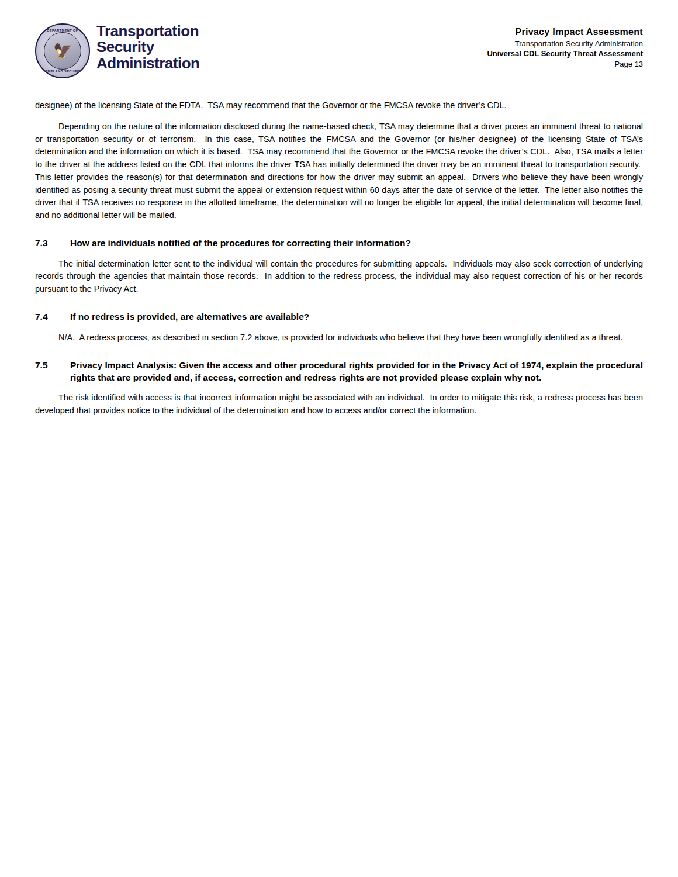DEPARTMENT OF
🦅
HOMELAND SECURITY
Transportation Security Administration
Privacy Impact Assessment
Transportation Security Administration
Universal CDL Security Threat Assessment
Page 13
designee) of the licensing State of the FDTA. TSA may recommend that the Governor or the FMCSA revoke the driver’s CDL.
Depending on the nature of the information disclosed during the name-based check, TSA may determine that a driver poses an imminent threat to national or transportation security or of terrorism. In this case, TSA notifies the FMCSA and the Governor (or his/her designee) of the licensing State of TSA’s determination and the information on which it is based. TSA may recommend that the Governor or the FMCSA revoke the driver’s CDL. Also, TSA mails a letter to the driver at the address listed on the CDL that informs the driver TSA has initially determined the driver may be an imminent threat to transportation security. This letter provides the reason(s) for that determination and directions for how the driver may submit an appeal. Drivers who believe they have been wrongly identified as posing a security threat must submit the appeal or extension request within 60 days after the date of service of the letter. The letter also notifies the driver that if TSA receives no response in the allotted timeframe, the determination will no longer be eligible for appeal, the initial determination will become final, and no additional letter will be mailed.
7.3 How are individuals notified of the procedures for correcting their information?
The initial determination letter sent to the individual will contain the procedures for submitting appeals. Individuals may also seek correction of underlying records through the agencies that maintain those records. In addition to the redress process, the individual may also request correction of his or her records pursuant to the Privacy Act.
7.4 If no redress is provided, are alternatives are available?
N/A. A redress process, as described in section 7.2 above, is provided for individuals who believe that they have been wrongfully identified as a threat.
7.5 Privacy Impact Analysis: Given the access and other procedural rights provided for in the Privacy Act of 1974, explain the procedural rights that are provided and, if access, correction and redress rights are not provided please explain why not.
The risk identified with access is that incorrect information might be associated with an individual. In order to mitigate this risk, a redress process has been developed that provides notice to the individual of the determination and how to access and/or correct the information.